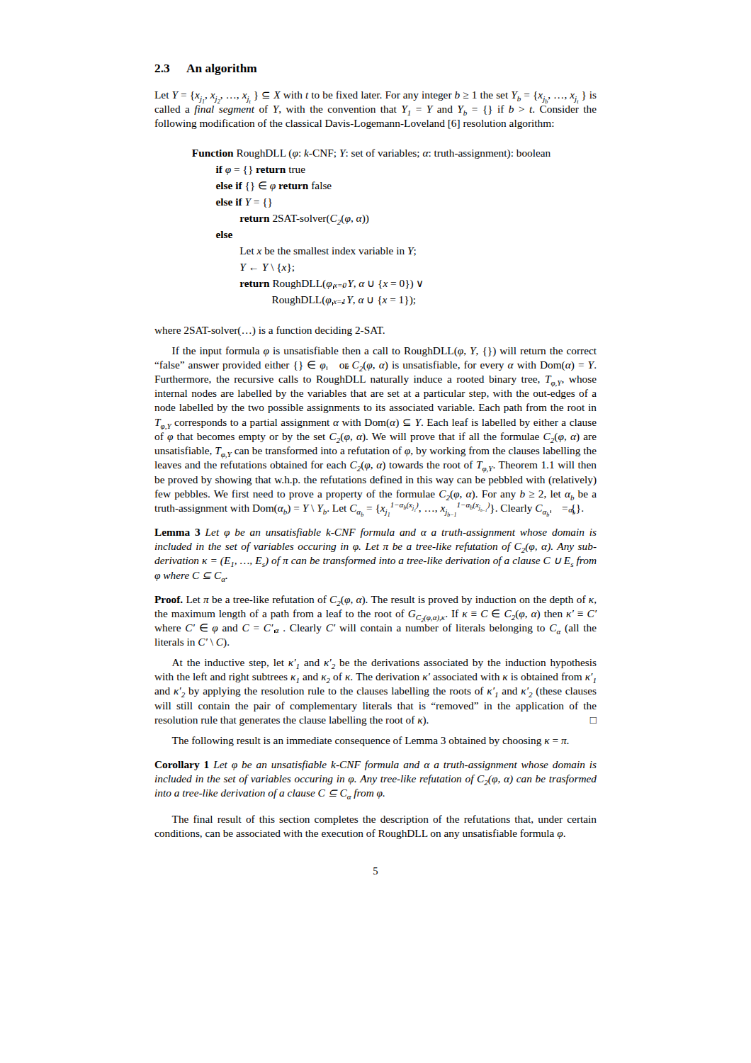2.3 An algorithm
Let Y = {xj1, xj2, …, xjt } ⊆ X with t to be fixed later. For any integer b ≥ 1 the set Yb = {xjb, …, xjt } is called a final segment of Y, with the convention that Y1 = Y and Yb = {} if b > t. Consider the following modification of the classical Davis-Logemann-Loveland [6] resolution algorithm:
Function RoughDLL (φ: k-CNF; Y: set of variables; α: truth-assignment): boolean
if φ = {} return true
else if {} ∈ φ return false
else if Y = {}
return 2SAT-solver(C2(φ, α))
else
Let x be the smallest index variable in Y;
Y ← Y \ {x};
return RoughDLL(φ x=0, Y, α ∪ {x = 0}) ∨
RoughDLL(φ x=1, Y, α ∪ {x = 1});
where 2SAT-solver(…) is a function deciding 2-SAT.
If the input formula φ is unsatisfiable then a call to RoughDLL(φ, Y, {}) will return the correct “false” answer provided either {} ∈ φ α or C2(φ, α) is unsatisfiable, for every α with Dom(α) = Y. Furthermore, the recursive calls to RoughDLL naturally induce a rooted binary tree, Tφ,Y, whose internal nodes are labelled by the variables that are set at a particular step, with the out-edges of a node labelled by the two possible assignments to its associated variable. Each path from the root in Tφ,Y corresponds to a partial assignment α with Dom(α) ⊆ Y. Each leaf is labelled by either a clause of φ that becomes empty or by the set C2(φ, α). We will prove that if all the formulae C2(φ, α) are unsatisfiable, Tφ,Y can be transformed into a refutation of φ, by working from the clauses labelling the leaves and the refutations obtained for each C2(φ, α) towards the root of Tφ,Y. Theorem 1.1 will then be proved by showing that w.h.p. the refutations defined in this way can be pebbled with (relatively) few pebbles. We first need to prove a property of the formulae C2(φ, α). For any b ≥ 2, let αb be a truth-assignment with Dom(αb) = Y \ Yb. Let Cαb = {xj11−αb(xj1), …, xjb−11−αb(xjb−1)}. Clearly Cαb αb = {}.
Lemma 3 Let φ be an unsatisfiable k-CNF formula and α a truth-assignment whose domain is included in the set of variables occuring in φ. Let π be a tree-like refutation of C2(φ, α). Any sub-derivation κ = (E1, …, Es) of π can be transformed into a tree-like derivation of a clause C ∪ Es from φ where C ⊆ Cα.
Proof. Let π be a tree-like refutation of C2(φ, α). The result is proved by induction on the depth of κ, the maximum length of a path from a leaf to the root of GC2(φ,α),κ. If κ ≡ C ∈ C2(φ, α) then κ′ ≡ C′ where C′ ∈ φ and C = C′ α. Clearly C′ will contain a number of literals belonging to Cα (all the literals in C′ \ C).
At the inductive step, let κ′1 and κ′2 be the derivations associated by the induction hypothesis with the left and right subtrees κ1 and κ2 of κ. The derivation κ′ associated with κ is obtained from κ′1 and κ′2 by applying the resolution rule to the clauses labelling the roots of κ′1 and κ′2 (these clauses will still contain the pair of complementary literals that is “removed” in the application of the resolution rule that generates the clause labelling the root of κ).□
The following result is an immediate consequence of Lemma 3 obtained by choosing κ = π.
Corollary 1 Let φ be an unsatisfiable k-CNF formula and α a truth-assignment whose domain is included in the set of variables occuring in φ. Any tree-like refutation of C2(φ, α) can be trasformed into a tree-like derivation of a clause C ⊆ Cα from φ.
The final result of this section completes the description of the refutations that, under certain conditions, can be associated with the execution of RoughDLL on any unsatisfiable formula φ.
5